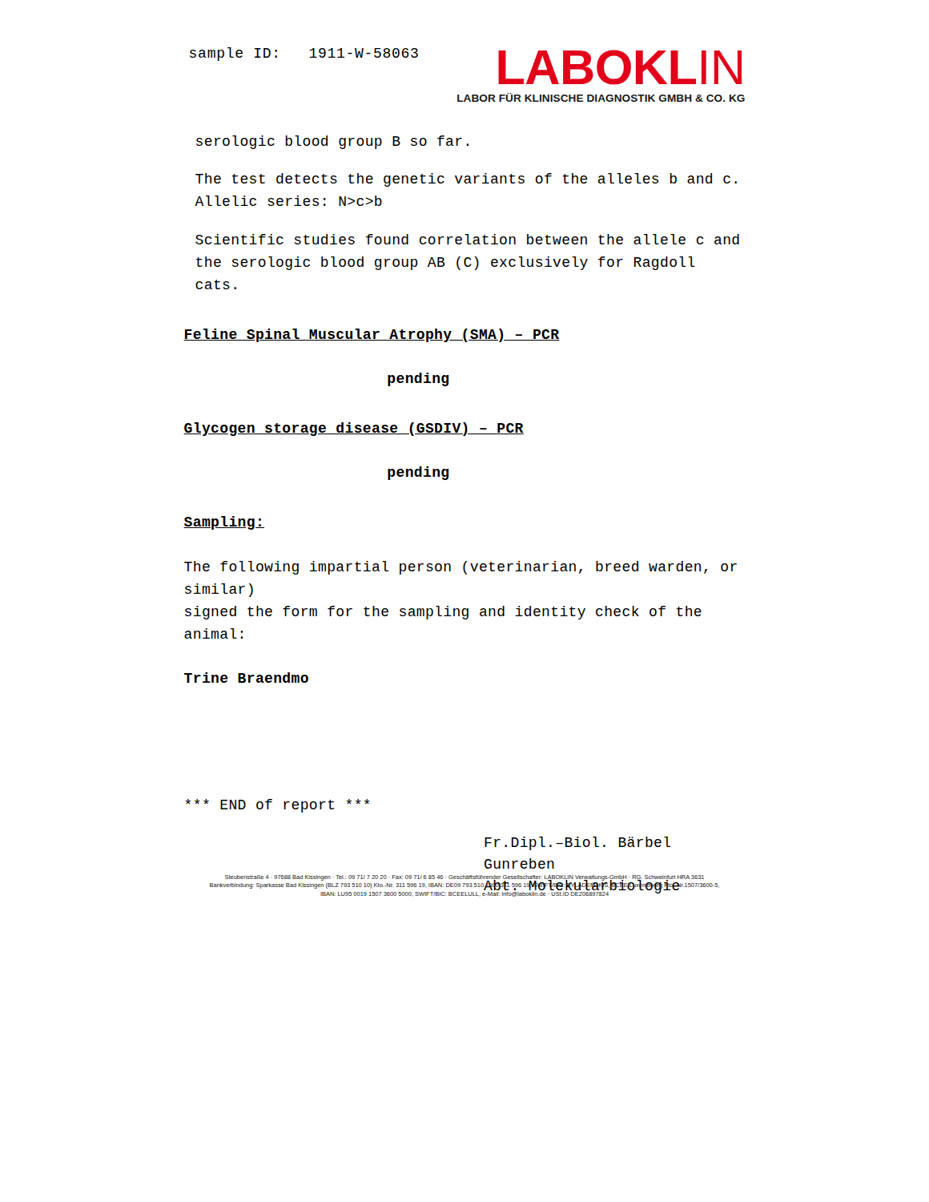sample ID: 1911-W-58063
LABOKLIN
LABOR FÜR KLINISCHE DIAGNOSTIK GMBH & CO. KG
serologic blood group B so far.
The test detects the genetic variants of the alleles b and c.
Allelic series: N>c>b
Scientific studies found correlation between the allele c and
the serologic blood group AB (C) exclusively for Ragdoll cats.
Feline Spinal Muscular Atrophy (SMA) – PCR
pending
Glycogen storage disease (GSDIV) – PCR
pending
Sampling:
The following impartial person (veterinarian, breed warden, or similar)
signed the form for the sampling and identity check of the animal:
Trine Braendmo
*** END of report ***
Fr.Dipl.–Biol. Bärbel Gunreben
Abt. Molekularbiologie
Steubenstraße 4 · 97688 Bad Kissingen · Tel.: 09 71/ 7 20 20 · Fax: 09 71/ 6 85 46 · Geschäftsführender Gesellschafter: LABOKLIN Verwaltungs-GmbH · RG. Schweinfurt HRA 3631
Bankverbindung: Sparkasse Bad Kissingen (BLZ 793 510 10) Kto.-Nr. 311 596 19, IBAN: DE09 793 510 1000 311 596 19, SWIFT/BIC: BYLADEM1KIS, BCEE Luxembourg Kto.-Nr.1507/3600-5,
IBAN: LU95 0019 1507 3600 5000, SWIFT/BIC: BCEELULL, e-Mail: info@laboklin.de · USt.ID DE206897824